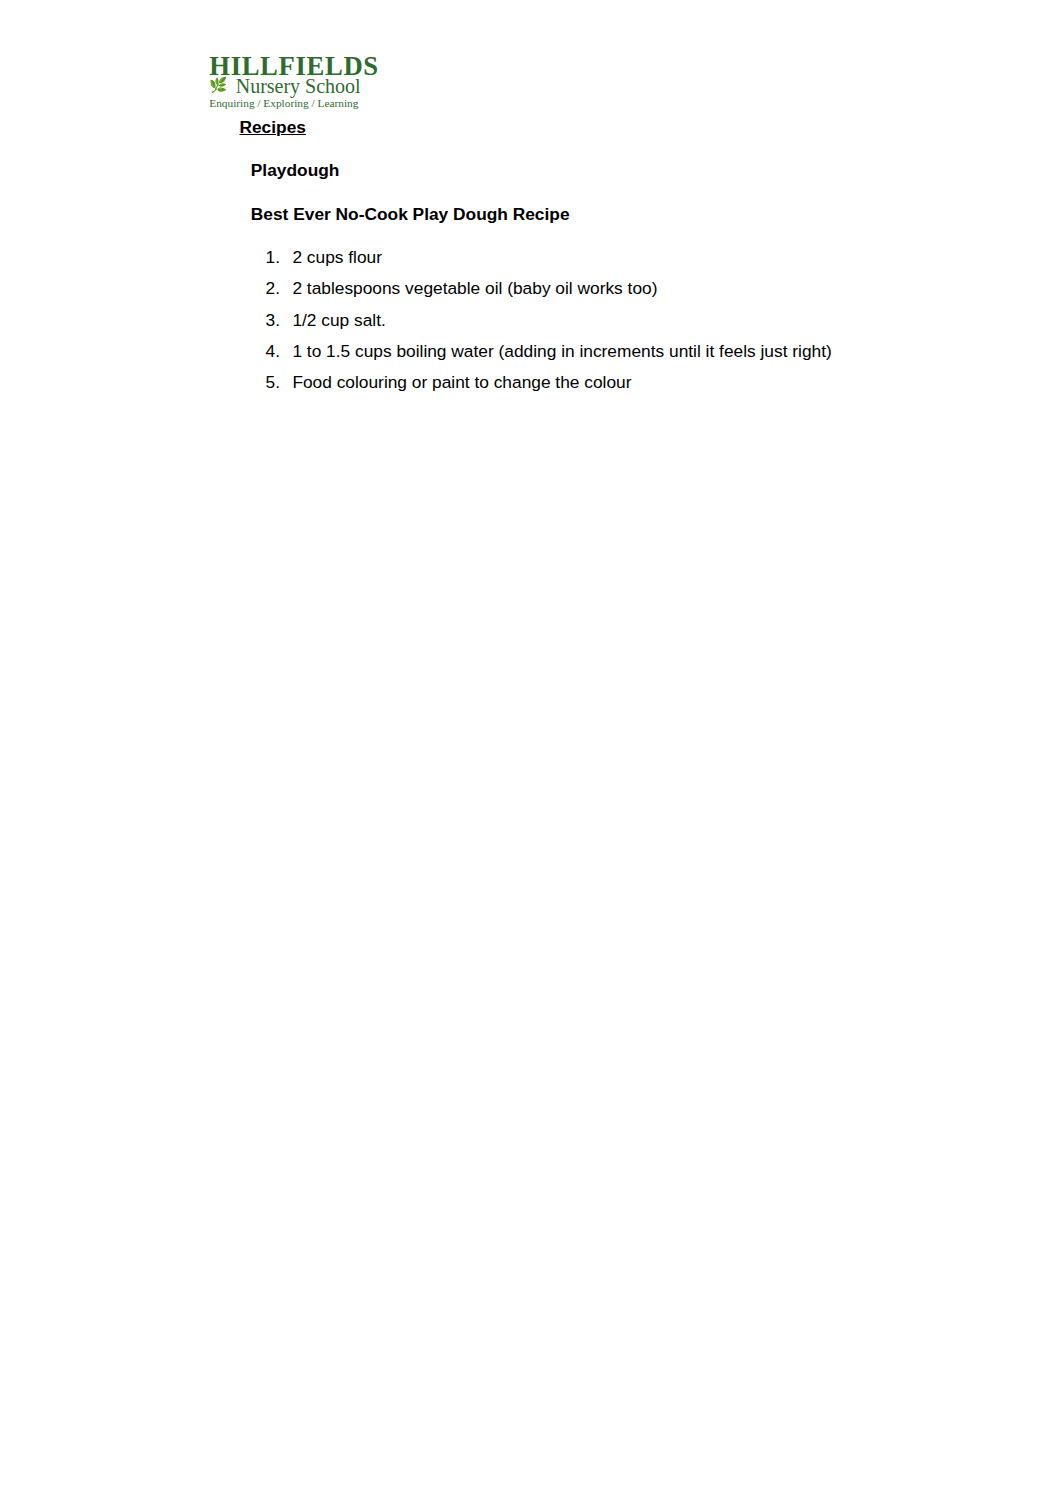HILLFIELDS 🌿Nursery School Enquiring / Exploring / Learning
Recipes
Playdough
Best Ever No-Cook Play Dough Recipe
2 cups flour
2 tablespoons vegetable oil (baby oil works too)
1/2 cup salt.
1 to 1.5 cups boiling water (adding in increments until it feels just right)
Food colouring or paint to change the colour